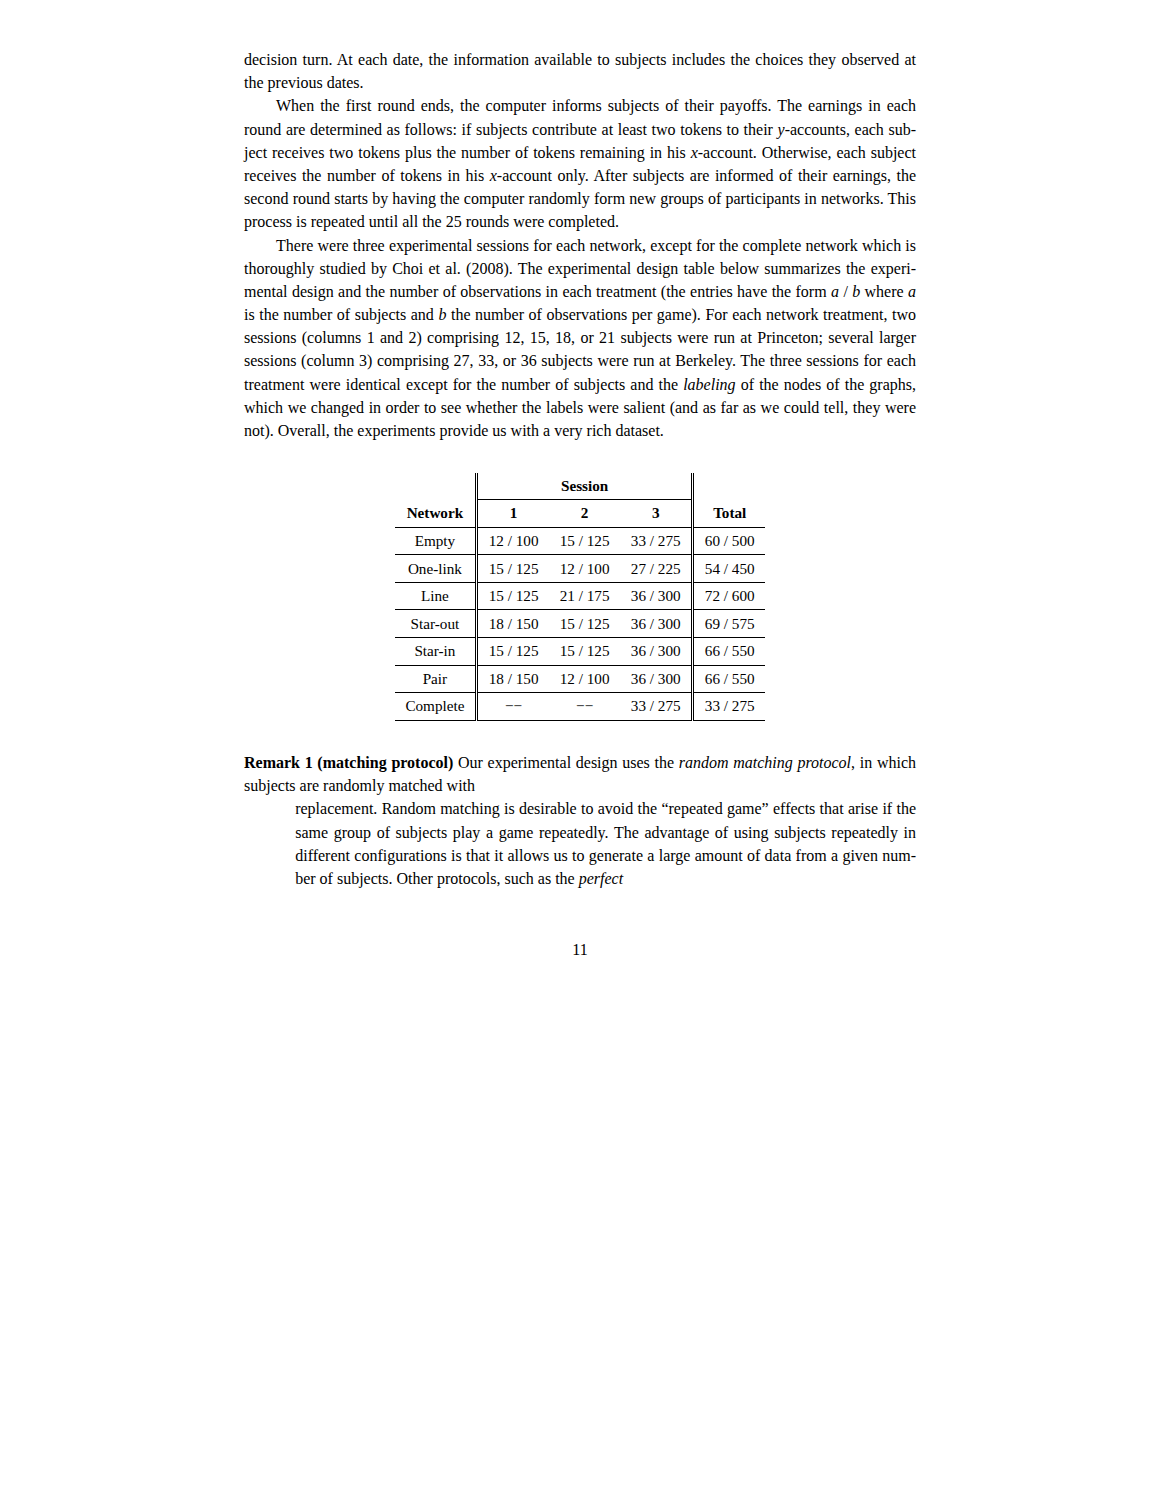decision turn. At each date, the information available to subjects includes the choices they observed at the previous dates.
When the first round ends, the computer informs subjects of their payoffs. The earnings in each round are determined as follows: if subjects contribute at least two tokens to their y-accounts, each subject receives two tokens plus the number of tokens remaining in his x-account. Otherwise, each subject receives the number of tokens in his x-account only. After subjects are informed of their earnings, the second round starts by having the computer randomly form new groups of participants in networks. This process is repeated until all the 25 rounds were completed.
There were three experimental sessions for each network, except for the complete network which is thoroughly studied by Choi et al. (2008). The experimental design table below summarizes the experimental design and the number of observations in each treatment (the entries have the form a / b where a is the number of subjects and b the number of observations per game). For each network treatment, two sessions (columns 1 and 2) comprising 12, 15, 18, or 21 subjects were run at Princeton; several larger sessions (column 3) comprising 27, 33, or 36 subjects were run at Berkeley. The three sessions for each treatment were identical except for the number of subjects and the labeling of the nodes of the graphs, which we changed in order to see whether the labels were salient (and as far as we could tell, they were not). Overall, the experiments provide us with a very rich dataset.
| | Session | |
| --- | --- | --- |
| Network | 1 | 2 | 3 | Total |
| Empty | 12 / 100 | 15 / 125 | 33 / 275 | 60 / 500 |
| One-link | 15 / 125 | 12 / 100 | 27 / 225 | 54 / 450 |
| Line | 15 / 125 | 21 / 175 | 36 / 300 | 72 / 600 |
| Star-out | 18 / 150 | 15 / 125 | 36 / 300 | 69 / 575 |
| Star-in | 15 / 125 | 15 / 125 | 36 / 300 | 66 / 550 |
| Pair | 18 / 150 | 12 / 100 | 36 / 300 | 66 / 550 |
| Complete | −− | −− | 33 / 275 | 33 / 275 |
Remark 1 (matching protocol) Our experimental design uses the random matching protocol, in which subjects are randomly matched with
replacement. Random matching is desirable to avoid the “repeated game” effects that arise if the same group of subjects play a game repeatedly. The advantage of using subjects repeatedly in different configurations is that it allows us to generate a large amount of data from a given number of subjects. Other protocols, such as the perfect
11